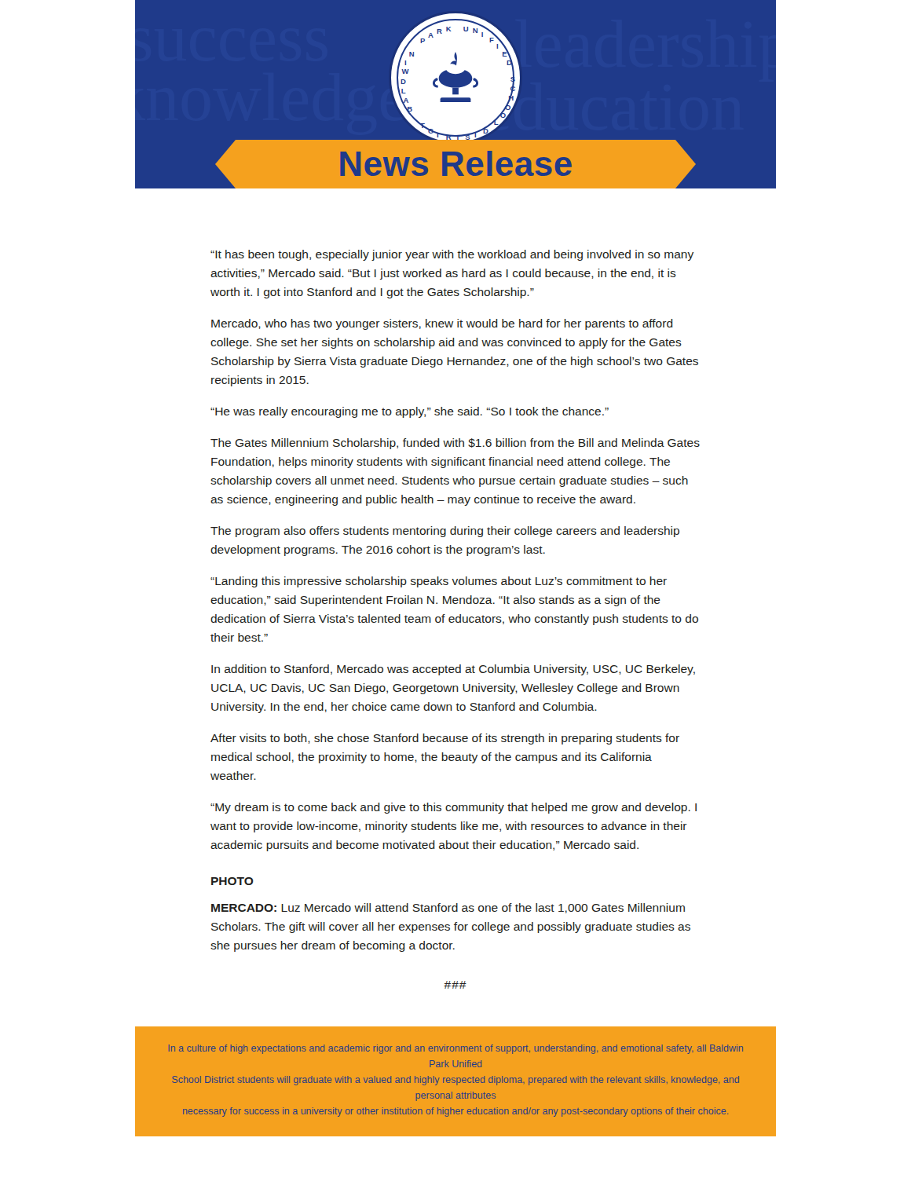success knowledge leadership education
B A L D W I N P A R K U N I F I E D S C H O O L D I S T R I C T
News Release
“It has been tough, especially junior year with the workload and being involved in so many activities,” Mercado said. “But I just worked as hard as I could because, in the end, it is worth it. I got into Stanford and I got the Gates Scholarship.”
Mercado, who has two younger sisters, knew it would be hard for her parents to afford college. She set her sights on scholarship aid and was convinced to apply for the Gates Scholarship by Sierra Vista graduate Diego Hernandez, one of the high school’s two Gates recipients in 2015.
“He was really encouraging me to apply,” she said. “So I took the chance.”
The Gates Millennium Scholarship, funded with $1.6 billion from the Bill and Melinda Gates Foundation, helps minority students with significant financial need attend college. The scholarship covers all unmet need. Students who pursue certain graduate studies – such as science, engineering and public health – may continue to receive the award.
The program also offers students mentoring during their college careers and leadership development programs. The 2016 cohort is the program’s last.
“Landing this impressive scholarship speaks volumes about Luz’s commitment to her education,” said Superintendent Froilan N. Mendoza. “It also stands as a sign of the dedication of Sierra Vista’s talented team of educators, who constantly push students to do their best.”
In addition to Stanford, Mercado was accepted at Columbia University, USC, UC Berkeley, UCLA, UC Davis, UC San Diego, Georgetown University, Wellesley College and Brown University. In the end, her choice came down to Stanford and Columbia.
After visits to both, she chose Stanford because of its strength in preparing students for medical school, the proximity to home, the beauty of the campus and its California weather.
“My dream is to come back and give to this community that helped me grow and develop. I want to provide low-income, minority students like me, with resources to advance in their academic pursuits and become motivated about their education,” Mercado said.
PHOTO
MERCADO: Luz Mercado will attend Stanford as one of the last 1,000 Gates Millennium Scholars. The gift will cover all her expenses for college and possibly graduate studies as she pursues her dream of becoming a doctor.
###
In a culture of high expectations and academic rigor and an environment of support, understanding, and emotional safety, all Baldwin Park Unified School District students will graduate with a valued and highly respected diploma, prepared with the relevant skills, knowledge, and personal attributes necessary for success in a university or other institution of higher education and/or any post-secondary options of their choice.